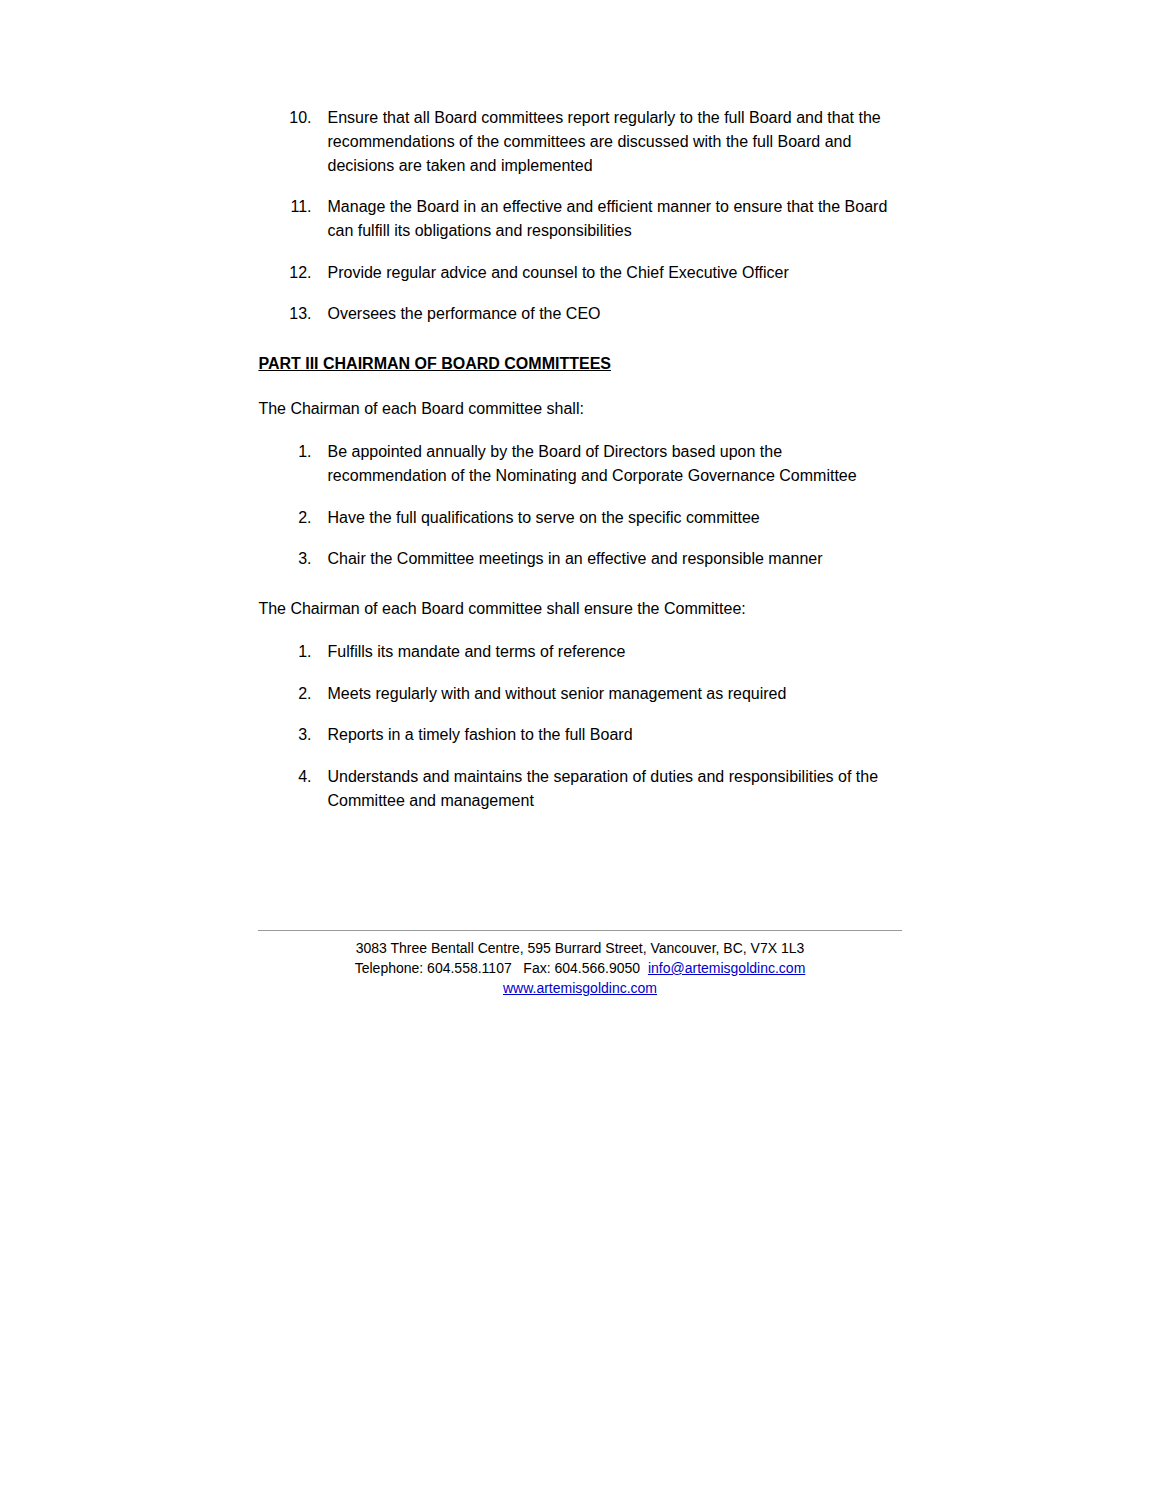Ensure that all Board committees report regularly to the full Board and that the recommendations of the committees are discussed with the full Board and decisions are taken and implemented
Manage the Board in an effective and efficient manner to ensure that the Board can fulfill its obligations and responsibilities
Provide regular advice and counsel to the Chief Executive Officer
Oversees the performance of the CEO
PART III CHAIRMAN OF BOARD COMMITTEES
The Chairman of each Board committee shall:
Be appointed annually by the Board of Directors based upon the recommendation of the Nominating and Corporate Governance Committee
Have the full qualifications to serve on the specific committee
Chair the Committee meetings in an effective and responsible manner
The Chairman of each Board committee shall ensure the Committee:
Fulfills its mandate and terms of reference
Meets regularly with and without senior management as required
Reports in a timely fashion to the full Board
Understands and maintains the separation of duties and responsibilities of the Committee and management
3083 Three Bentall Centre, 595 Burrard Street, Vancouver, BC, V7X 1L3 Telephone: 604.558.1107 Fax: 604.566.9050 info@artemisgoldinc.com www.artemisgoldinc.com